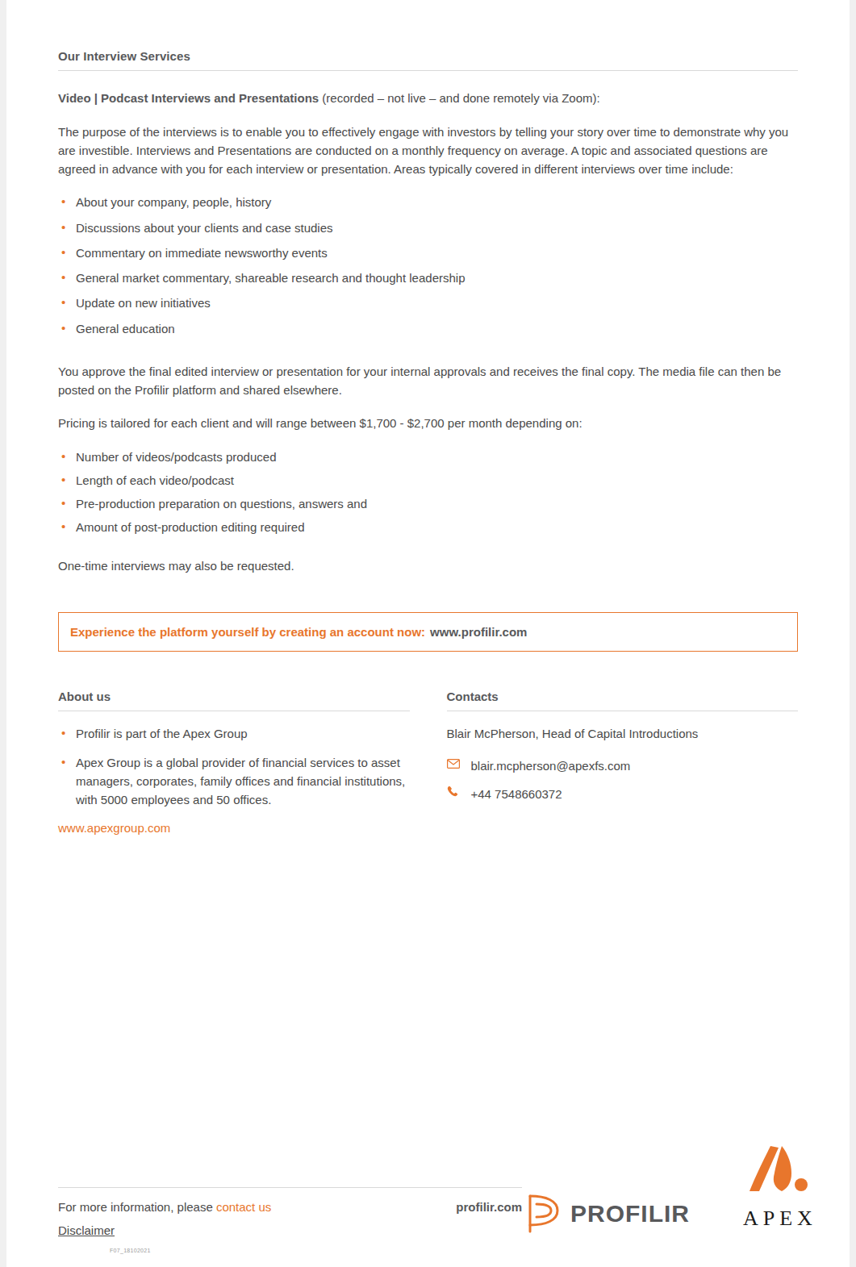Our Interview Services
Video | Podcast Interviews and Presentations (recorded – not live – and done remotely via Zoom):
The purpose of the interviews is to enable you to effectively engage with investors by telling your story over time to demonstrate why you are investible. Interviews and Presentations are conducted on a monthly frequency on average. A topic and associated questions are agreed in advance with you for each interview or presentation. Areas typically covered in different interviews over time include:
About your company, people, history
Discussions about your clients and case studies
Commentary on immediate newsworthy events
General market commentary, shareable research and thought leadership
Update on new initiatives
General education
You approve the final edited interview or presentation for your internal approvals and receives the final copy. The media file can then be posted on the Profilir platform and shared elsewhere.
Pricing is tailored for each client and will range between $1,700 - $2,700 per month depending on:
Number of videos/podcasts produced
Length of each video/podcast
Pre-production preparation on questions, answers and
Amount of post-production editing required
One-time interviews may also be requested.
Experience the platform yourself by creating an account now: www.profilir.com
About us
Profilir is part of the Apex Group
Apex Group is a global provider of financial services to asset managers, corporates, family offices and financial institutions, with 5000 employees and 50 offices.
www.apexgroup.com
Contacts
Blair McPherson, Head of Capital Introductions
blair.mcpherson@apexfs.com
+44 7548660372
For more information, please contact us
profilir.com
Disclaimer
Profilir
APEX
F07_18102021